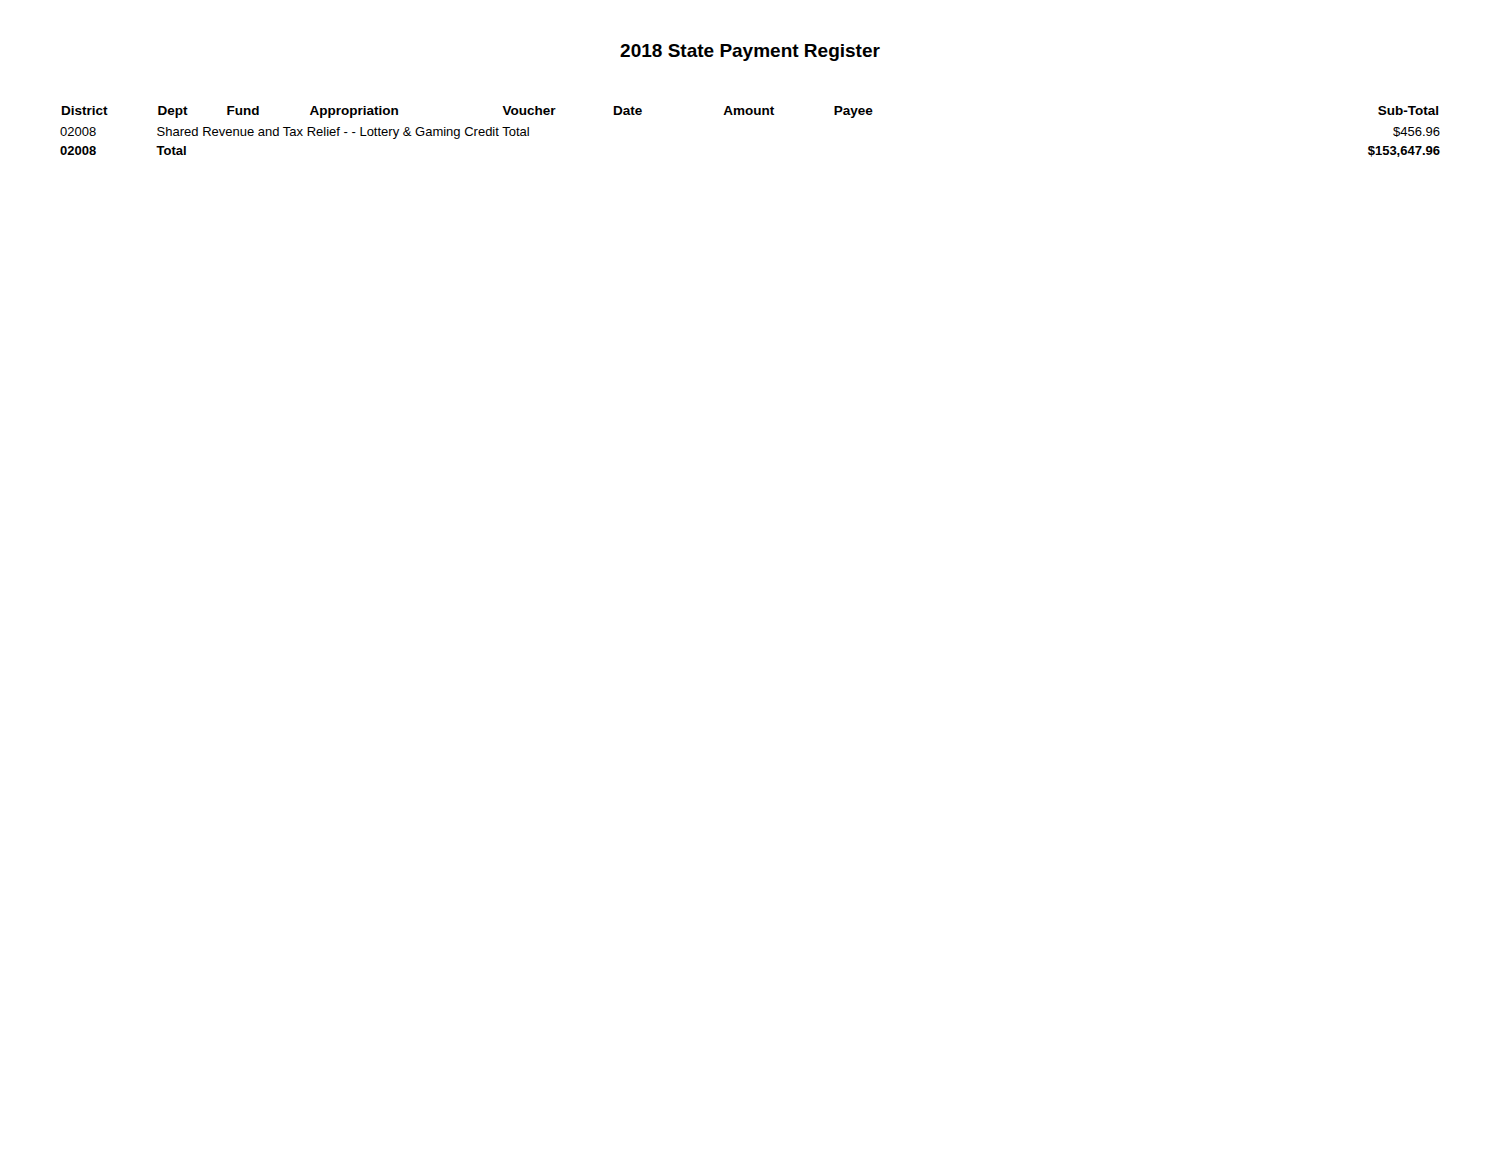2018 State Payment Register
| District | Dept | Fund | Appropriation | Voucher | Date | Amount | Payee | Sub-Total |
| --- | --- | --- | --- | --- | --- | --- | --- | --- |
| 02008 | Shared Revenue and Tax Relief - - Lottery & Gaming Credit Total | $456.96 |
| 02008 | Total | $153,647.96 |